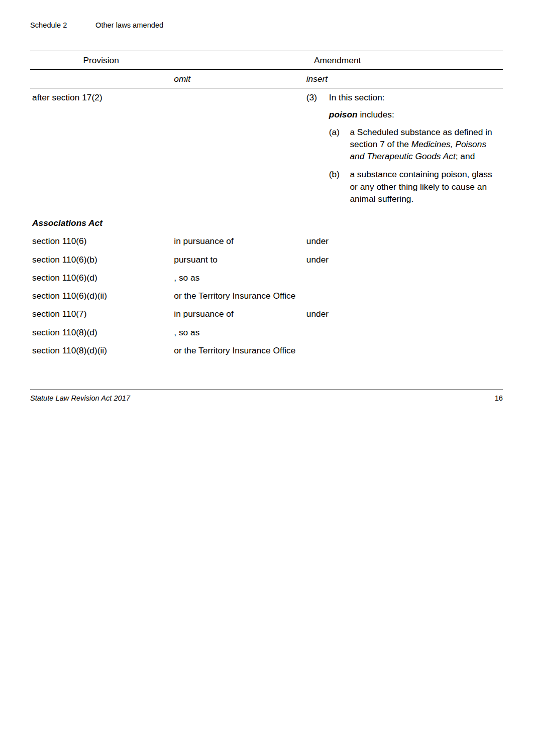Schedule 2 Other laws amended
| Provision | Amendment |
| --- | --- |
| | omit | insert |
| after section 17(2) | | (3) In this section: poison includes: (a) a Scheduled substance as defined in section 7 of the Medicines, Poisons and Therapeutic Goods Act ; and (b) a substance containing poison, glass or any other thing likely to cause an animal suffering. |
| Associations Act |
| section 110(6) | in pursuance of | under |
| section 110(6)(b) | pursuant to | under |
| section 110(6)(d) | , so as | |
| section 110(6)(d)(ii) | or the Territory Insurance Office | |
| section 110(7) | in pursuance of | under |
| section 110(8)(d) | , so as | |
| section 110(8)(d)(ii) | or the Territory Insurance Office | |
Statute Law Revision Act 2017 16